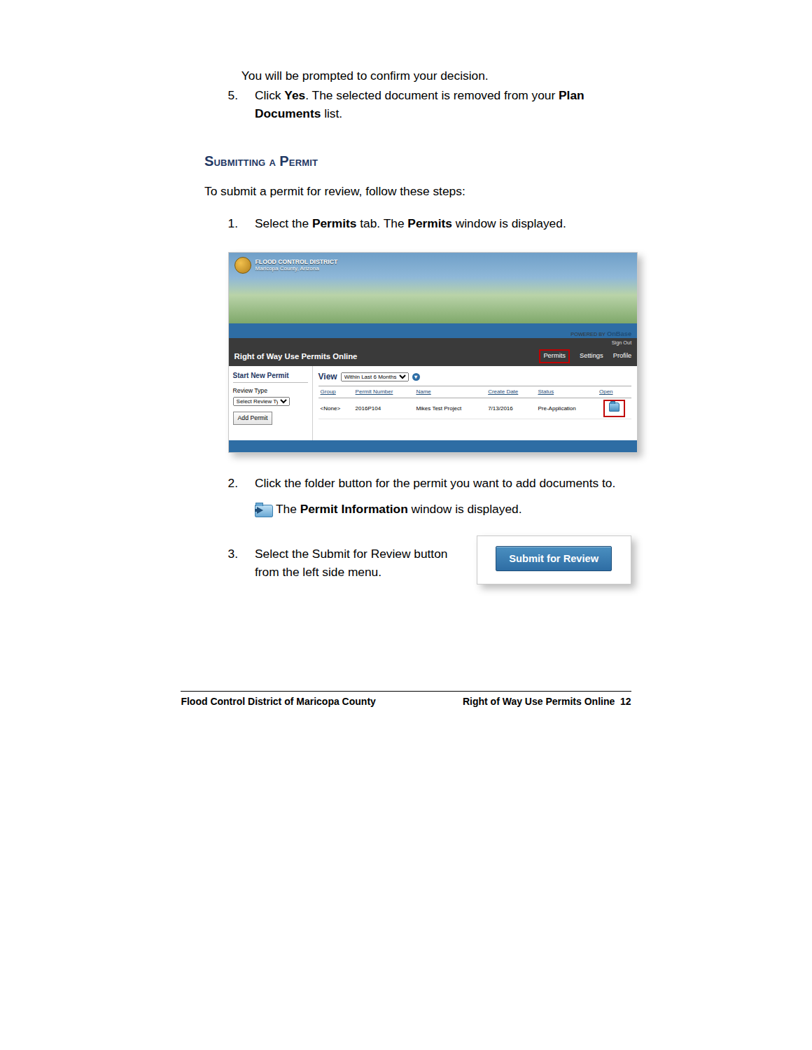You will be prompted to confirm your decision.
Click Yes. The selected document is removed from your Plan Documents list.
Submitting a Permit
To submit a permit for review, follow these steps:
Select the Permits tab. The Permits window is displayed.
FLOOD CONTROL DISTRICT
Maricopa County, Arizona
POWERED BY OnBase Sign Out Right of Way Use Permits Online
Permits Settings Profile
Start New Permit
Review Type
Select Review Type
Add Permit
View Within Last 6 Months ▾
| Group | Permit Number | Name | Create Date | Status | Open |
| --- | --- | --- | --- | --- | --- |
| <None> | 2016P104 | Mikes Test Project | 7/13/2016 | Pre-Application | |
Click the folder button for the permit you want to add documents to.
The Permit Information window is displayed.
Select the Submit for Review button from the left side menu.
Submit for Review
Flood Control District of Maricopa County Right of Way Use Permits Online 12